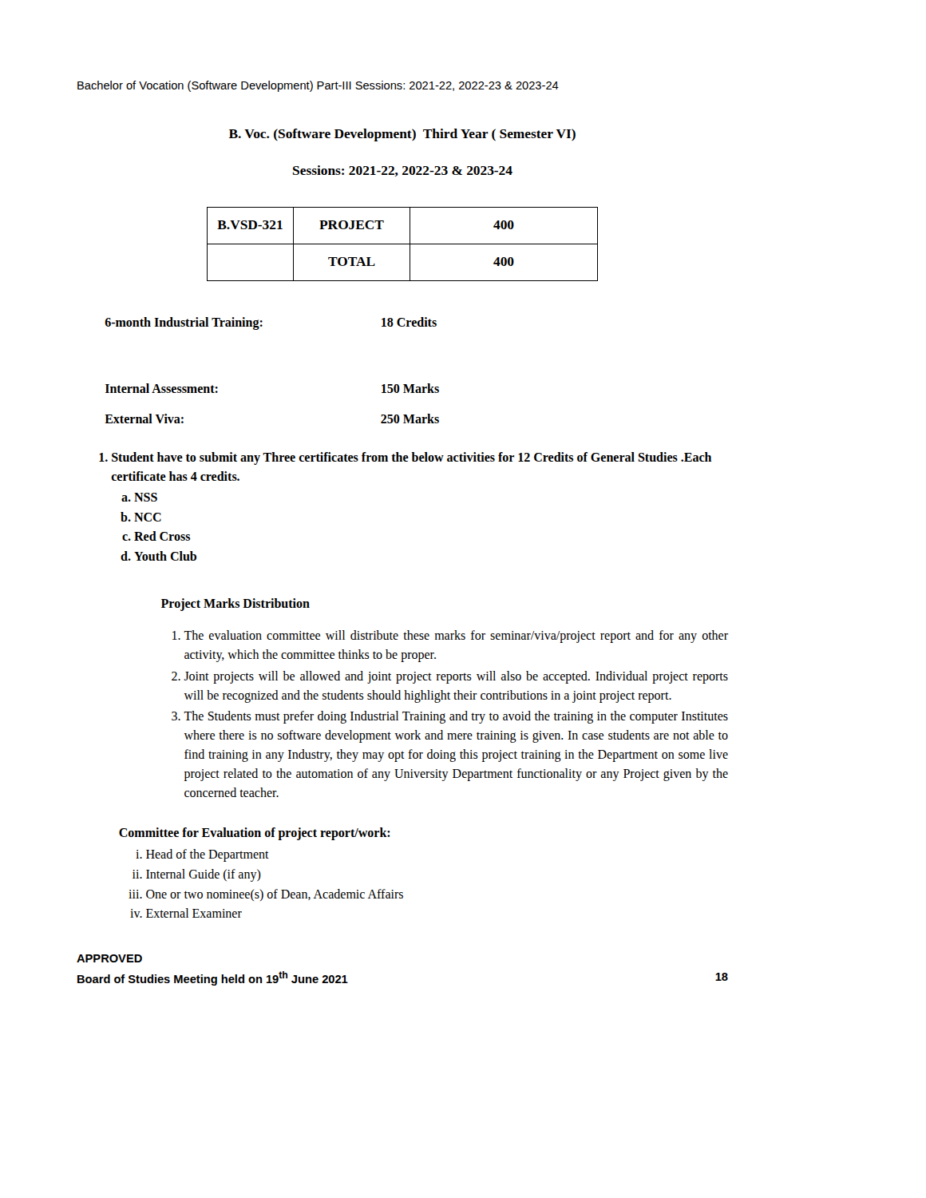Bachelor of Vocation (Software Development) Part-III Sessions: 2021-22, 2022-23 & 2023-24
B. Voc. (Software Development) Third Year ( Semester VI)
Sessions: 2021-22, 2022-23 & 2023-24
| B.VSD-321 | PROJECT | 400 |
| | TOTAL | 400 |
6-month Industrial Training: 18 Credits
Internal Assessment: 150 Marks
External Viva: 250 Marks
Student have to submit any Three certificates from the below activities for 12 Credits of General Studies .Each certificate has 4 credits.
NSS
NCC
Red Cross
Youth Club
Project Marks Distribution
The evaluation committee will distribute these marks for seminar/viva/project report and for any other activity, which the committee thinks to be proper.
Joint projects will be allowed and joint project reports will also be accepted. Individual project reports will be recognized and the students should highlight their contributions in a joint project report.
The Students must prefer doing Industrial Training and try to avoid the training in the computer Institutes where there is no software development work and mere training is given. In case students are not able to find training in any Industry, they may opt for doing this project training in the Department on some live project related to the automation of any University Department functionality or any Project given by the concerned teacher.
Committee for Evaluation of project report/work:
Head of the Department
Internal Guide (if any)
One or two nominee(s) of Dean, Academic Affairs
External Examiner
APPROVED
Board of Studies Meeting held on 19th June 2021 18